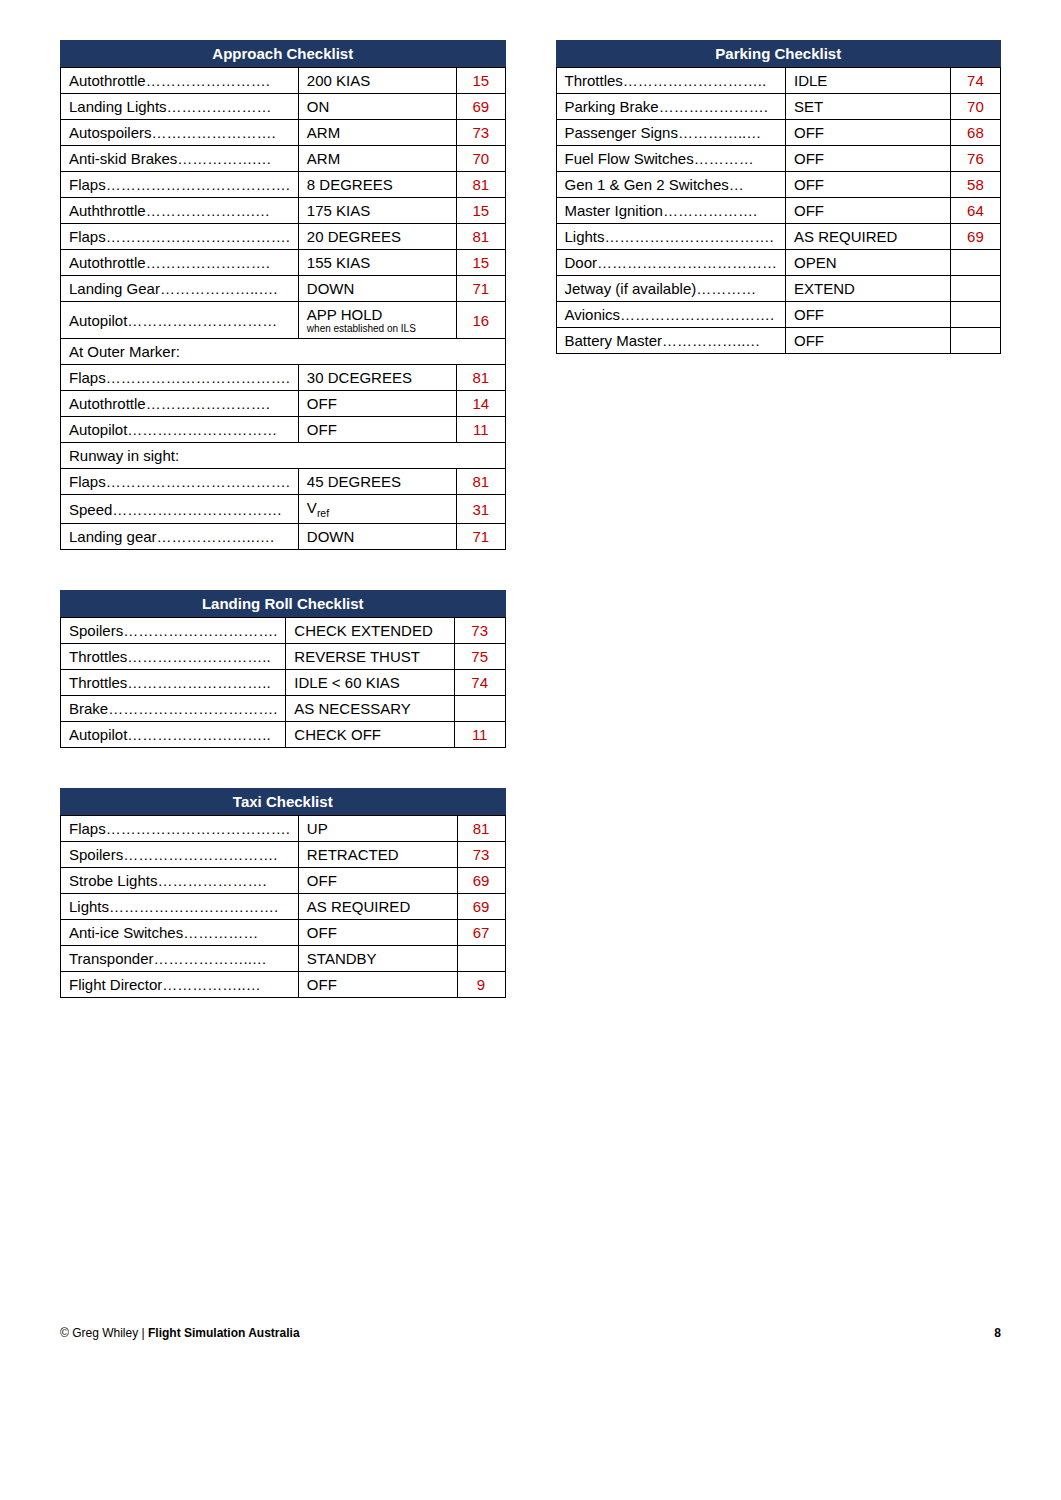Approach Checklist
| Autothrottle……………………. | 200 KIAS | 15 |
| Landing Lights………………… | ON | 69 |
| Autospoilers……………………. | ARM | 73 |
| Anti-skid Brakes…………….… | ARM | 70 |
| Flaps………………………………. | 8 DEGREES | 81 |
| Auththrottle………………….… | 175 KIAS | 15 |
| Flaps………………………………. | 20 DEGREES | 81 |
| Autothrottle……………………. | 155 KIAS | 15 |
| Landing Gear………………..…. | DOWN | 71 |
| Autopilot………………………… | APP HOLD when established on ILS | 16 |
| At Outer Marker: |
| Flaps………………………………. | 30 DCEGREES | 81 |
| Autothrottle……………………. | OFF | 14 |
| Autopilot………………………… | OFF | 11 |
| Runway in sight: |
| Flaps………………………………. | 45 DEGREES | 81 |
| Speed……………………………. | V ref | 31 |
| Landing gear………………..…. | DOWN | 71 |
Landing Roll Checklist
| Spoilers…………………………. | CHECK EXTENDED | 73 |
| Throttles……………………….. | REVERSE THUST | 75 |
| Throttles……………………….. | IDLE < 60 KIAS | 74 |
| Brake……………………………. | AS NECESSARY | |
| Autopilot……………………….. | CHECK OFF | 11 |
Taxi Checklist
| Flaps………………………………. | UP | 81 |
| Spoilers…………………………. | RETRACTED | 73 |
| Strobe Lights…………………. | OFF | 69 |
| Lights……………………………. | AS REQUIRED | 69 |
| Anti-ice Switches…………… | OFF | 67 |
| Transponder………………..… | STANDBY | |
| Flight Director……………..… | OFF | 9 |
Parking Checklist
| Throttles……………………….. | IDLE | 74 |
| Parking Brake…………………. | SET | 70 |
| Passenger Signs…………..… | OFF | 68 |
| Fuel Flow Switches………… | OFF | 76 |
| Gen 1 & Gen 2 Switches… | OFF | 58 |
| Master Ignition………………. | OFF | 64 |
| Lights……………………………. | AS REQUIRED | 69 |
| Door……………………………… | OPEN | |
| Jetway (if available)………… | EXTEND | |
| Avionics…………………………. | OFF | |
| Battery Master……………..… | OFF | |
© Greg Whiley | Flight Simulation Australia
8